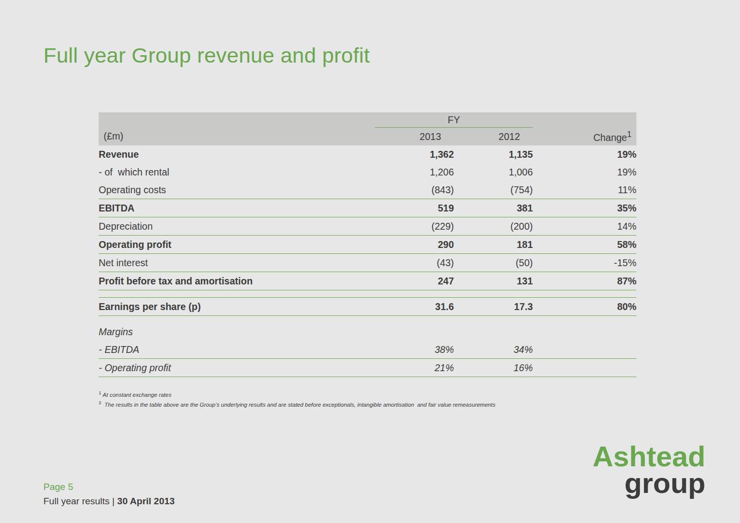Full year Group revenue and profit
| | FY | |
| (£m) | 2013 | 2012 | Change 1 |
| Revenue | 1,362 | 1,135 | 19% |
| - of which rental | 1,206 | 1,006 | 19% |
| Operating costs | (843) | (754) | 11% |
| EBITDA | 519 | 381 | 35% |
| Depreciation | (229) | (200) | 14% |
| Operating profit | 290 | 181 | 58% |
| Net interest | (43) | (50) | -15% |
| Profit before tax and amortisation | 247 | 131 | 87% |
| Earnings per share (p) | 31.6 | 17.3 | 80% |
| Margins | | | |
| - EBITDA | 38% | 34% | |
| - Operating profit | 21% | 16% | |
1 At constant exchange rates
2 The results in the table above are the Group’s underlying results and are stated before exceptionals, intangible amortisation and fair value remeasurements
Page 5
Full year results | 30 April 2013
Ashtead
group